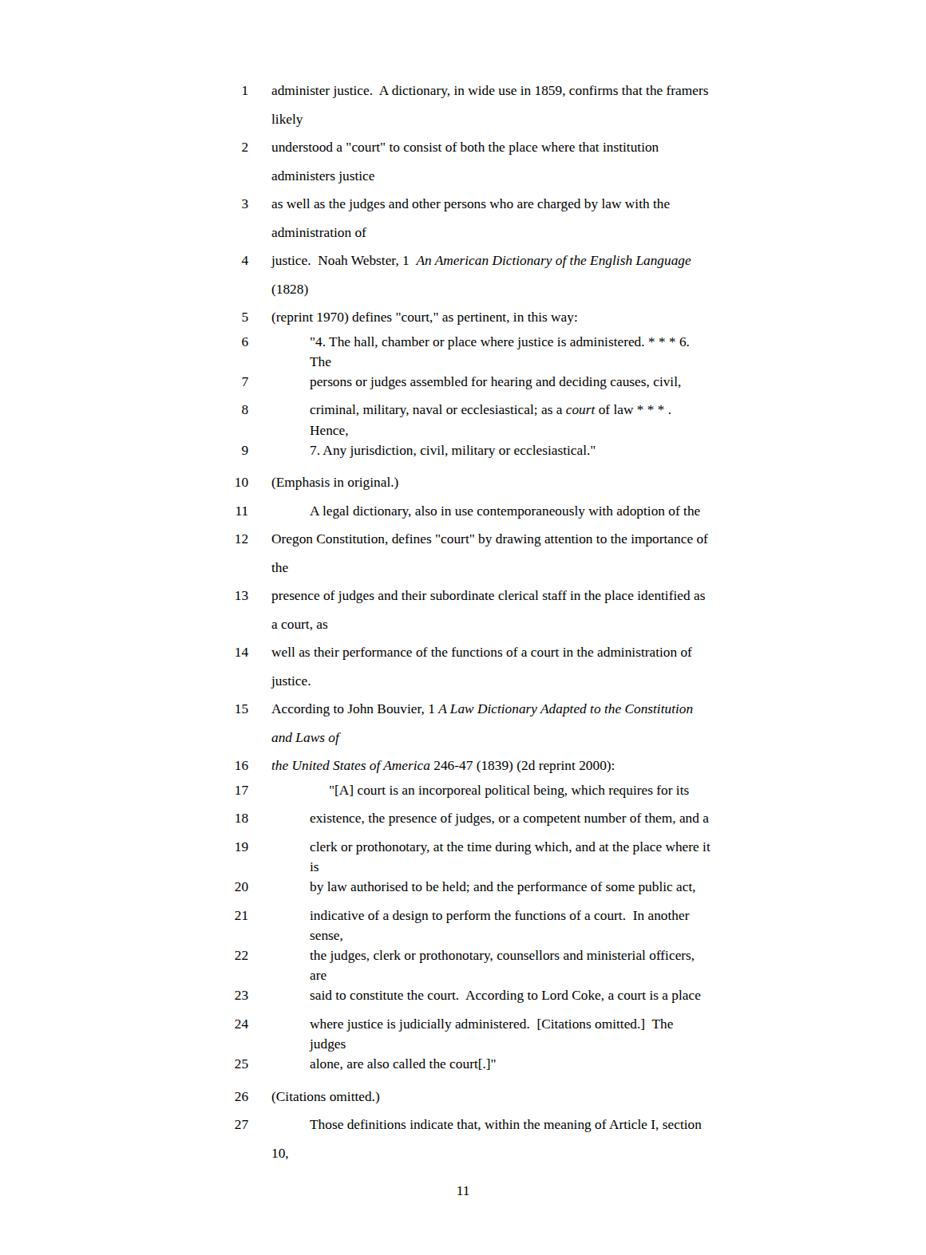administer justice. A dictionary, in wide use in 1859, confirms that the framers likely
understood a "court" to consist of both the place where that institution administers justice
as well as the judges and other persons who are charged by law with the administration of
justice. Noah Webster, 1 An American Dictionary of the English Language (1828)
(reprint 1970) defines "court," as pertinent, in this way:
"4. The hall, chamber or place where justice is administered. * * * 6. The
persons or judges assembled for hearing and deciding causes, civil,
criminal, military, naval or ecclesiastical; as a court of law * * * . Hence,
7. Any jurisdiction, civil, military or ecclesiastical."
(Emphasis in original.)
A legal dictionary, also in use contemporaneously with adoption of the
Oregon Constitution, defines "court" by drawing attention to the importance of the
presence of judges and their subordinate clerical staff in the place identified as a court, as
well as their performance of the functions of a court in the administration of justice.
According to John Bouvier, 1 A Law Dictionary Adapted to the Constitution and Laws of
the United States of America 246-47 (1839) (2d reprint 2000):
"[A] court is an incorporeal political being, which requires for its
existence, the presence of judges, or a competent number of them, and a
clerk or prothonotary, at the time during which, and at the place where it is
by law authorised to be held; and the performance of some public act,
indicative of a design to perform the functions of a court. In another sense,
the judges, clerk or prothonotary, counsellors and ministerial officers, are
said to constitute the court. According to Lord Coke, a court is a place
where justice is judicially administered. [Citations omitted.] The judges
alone, are also called the court[.]"
(Citations omitted.)
Those definitions indicate that, within the meaning of Article I, section 10,
11